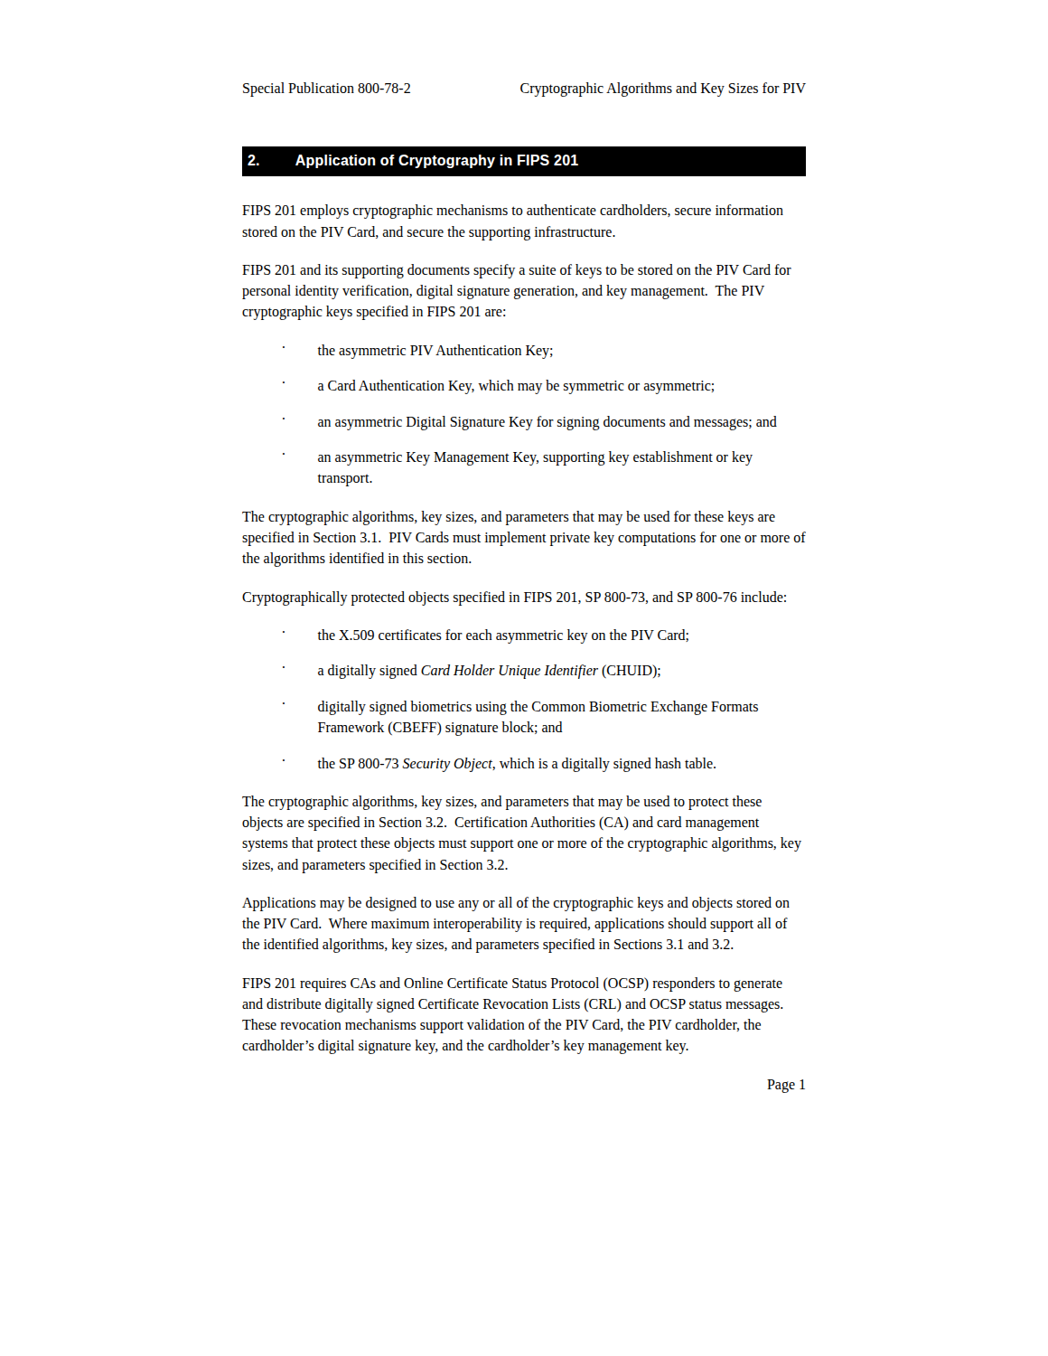Special Publication 800-78-2
Cryptographic Algorithms and Key Sizes for PIV
2. Application of Cryptography in FIPS 201
FIPS 201 employs cryptographic mechanisms to authenticate cardholders, secure information stored on the PIV Card, and secure the supporting infrastructure.
FIPS 201 and its supporting documents specify a suite of keys to be stored on the PIV Card for personal identity verification, digital signature generation, and key management. The PIV cryptographic keys specified in FIPS 201 are:
the asymmetric PIV Authentication Key;
a Card Authentication Key, which may be symmetric or asymmetric;
an asymmetric Digital Signature Key for signing documents and messages; and
an asymmetric Key Management Key, supporting key establishment or key transport.
The cryptographic algorithms, key sizes, and parameters that may be used for these keys are specified in Section 3.1. PIV Cards must implement private key computations for one or more of the algorithms identified in this section.
Cryptographically protected objects specified in FIPS 201, SP 800-73, and SP 800-76 include:
the X.509 certificates for each asymmetric key on the PIV Card;
a digitally signed Card Holder Unique Identifier (CHUID);
digitally signed biometrics using the Common Biometric Exchange Formats Framework (CBEFF) signature block; and
the SP 800-73 Security Object, which is a digitally signed hash table.
The cryptographic algorithms, key sizes, and parameters that may be used to protect these objects are specified in Section 3.2. Certification Authorities (CA) and card management systems that protect these objects must support one or more of the cryptographic algorithms, key sizes, and parameters specified in Section 3.2.
Applications may be designed to use any or all of the cryptographic keys and objects stored on the PIV Card. Where maximum interoperability is required, applications should support all of the identified algorithms, key sizes, and parameters specified in Sections 3.1 and 3.2.
FIPS 201 requires CAs and Online Certificate Status Protocol (OCSP) responders to generate and distribute digitally signed Certificate Revocation Lists (CRL) and OCSP status messages. These revocation mechanisms support validation of the PIV Card, the PIV cardholder, the cardholder’s digital signature key, and the cardholder’s key management key.
Page 1